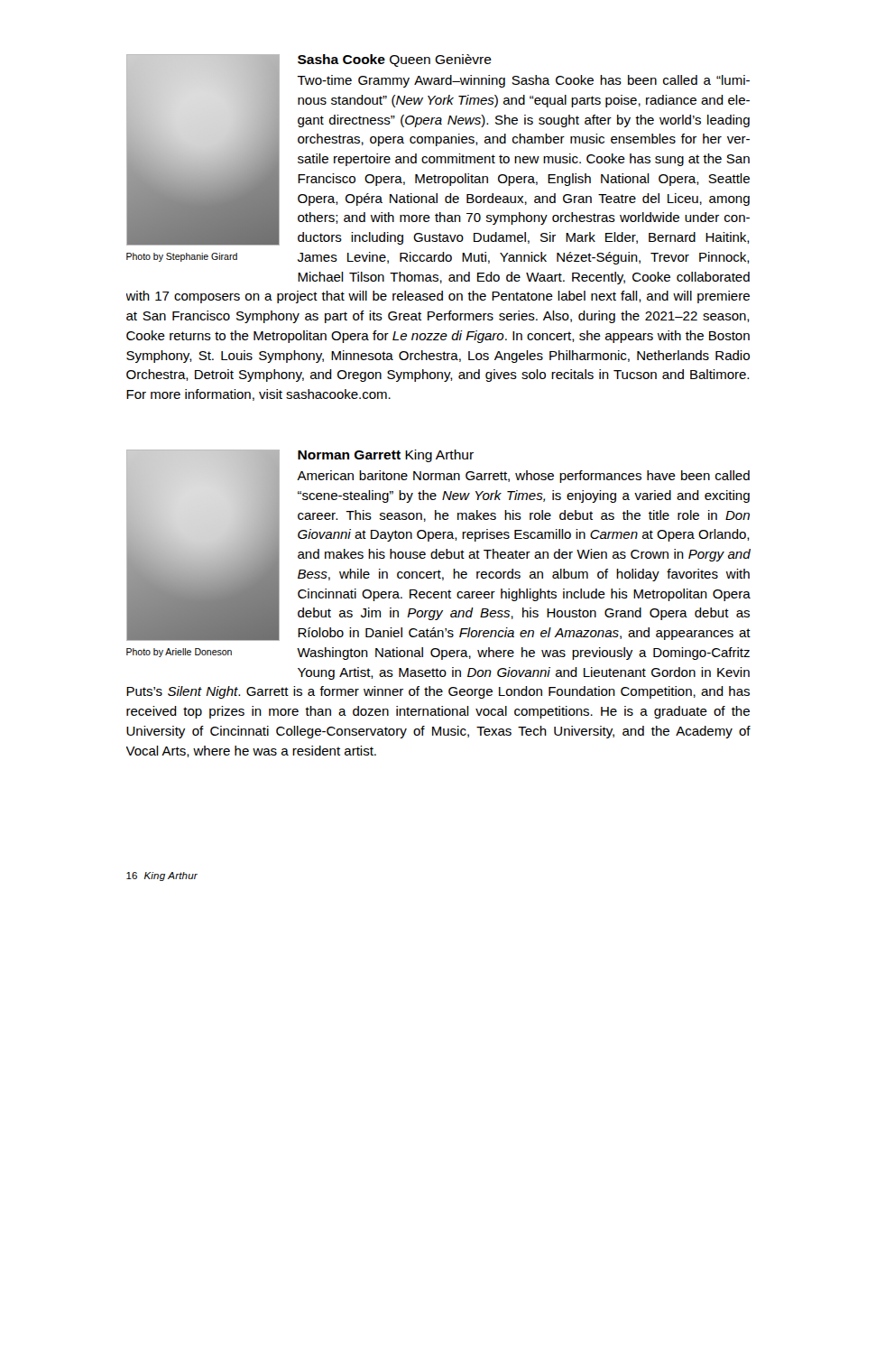Photo by Stephanie Girard
Sasha Cooke Queen Genièvre
Two-time Grammy Award–winning Sasha Cooke has been called a “luminous standout” (New York Times) and “equal parts poise, radiance and elegant directness” (Opera News). She is sought after by the world’s leading orchestras, opera companies, and chamber music ensembles for her versatile repertoire and commitment to new music. Cooke has sung at the San Francisco Opera, Metropolitan Opera, English National Opera, Seattle Opera, Opéra National de Bordeaux, and Gran Teatre del Liceu, among others; and with more than 70 symphony orchestras worldwide under conductors including Gustavo Dudamel, Sir Mark Elder, Bernard Haitink, James Levine, Riccardo Muti, Yannick Nézet-Séguin, Trevor Pinnock, Michael Tilson Thomas, and Edo de Waart. Recently, Cooke collaborated with 17 composers on a project that will be released on the Pentatone label next fall, and will premiere at San Francisco Symphony as part of its Great Performers series. Also, during the 2021–22 season, Cooke returns to the Metropolitan Opera for Le nozze di Figaro. In concert, she appears with the Boston Symphony, St. Louis Symphony, Minnesota Orchestra, Los Angeles Philharmonic, Netherlands Radio Orchestra, Detroit Symphony, and Oregon Symphony, and gives solo recitals in Tucson and Baltimore. For more information, visit sashacooke.com.
Photo by Arielle Doneson
Norman Garrett King Arthur
American baritone Norman Garrett, whose performances have been called “scene-stealing” by the New York Times, is enjoying a varied and exciting career. This season, he makes his role debut as the title role in Don Giovanni at Dayton Opera, reprises Escamillo in Carmen at Opera Orlando, and makes his house debut at Theater an der Wien as Crown in Porgy and Bess, while in concert, he records an album of holiday favorites with Cincinnati Opera. Recent career highlights include his Metropolitan Opera debut as Jim in Porgy and Bess, his Houston Grand Opera debut as Ríolobo in Daniel Catán’s Florencia en el Amazonas, and appearances at Washington National Opera, where he was previously a Domingo-Cafritz Young Artist, as Masetto in Don Giovanni and Lieutenant Gordon in Kevin Puts’s Silent Night. Garrett is a former winner of the George London Foundation Competition, and has received top prizes in more than a dozen international vocal competitions. He is a graduate of the University of Cincinnati College-Conservatory of Music, Texas Tech University, and the Academy of Vocal Arts, where he was a resident artist.
16 King Arthur